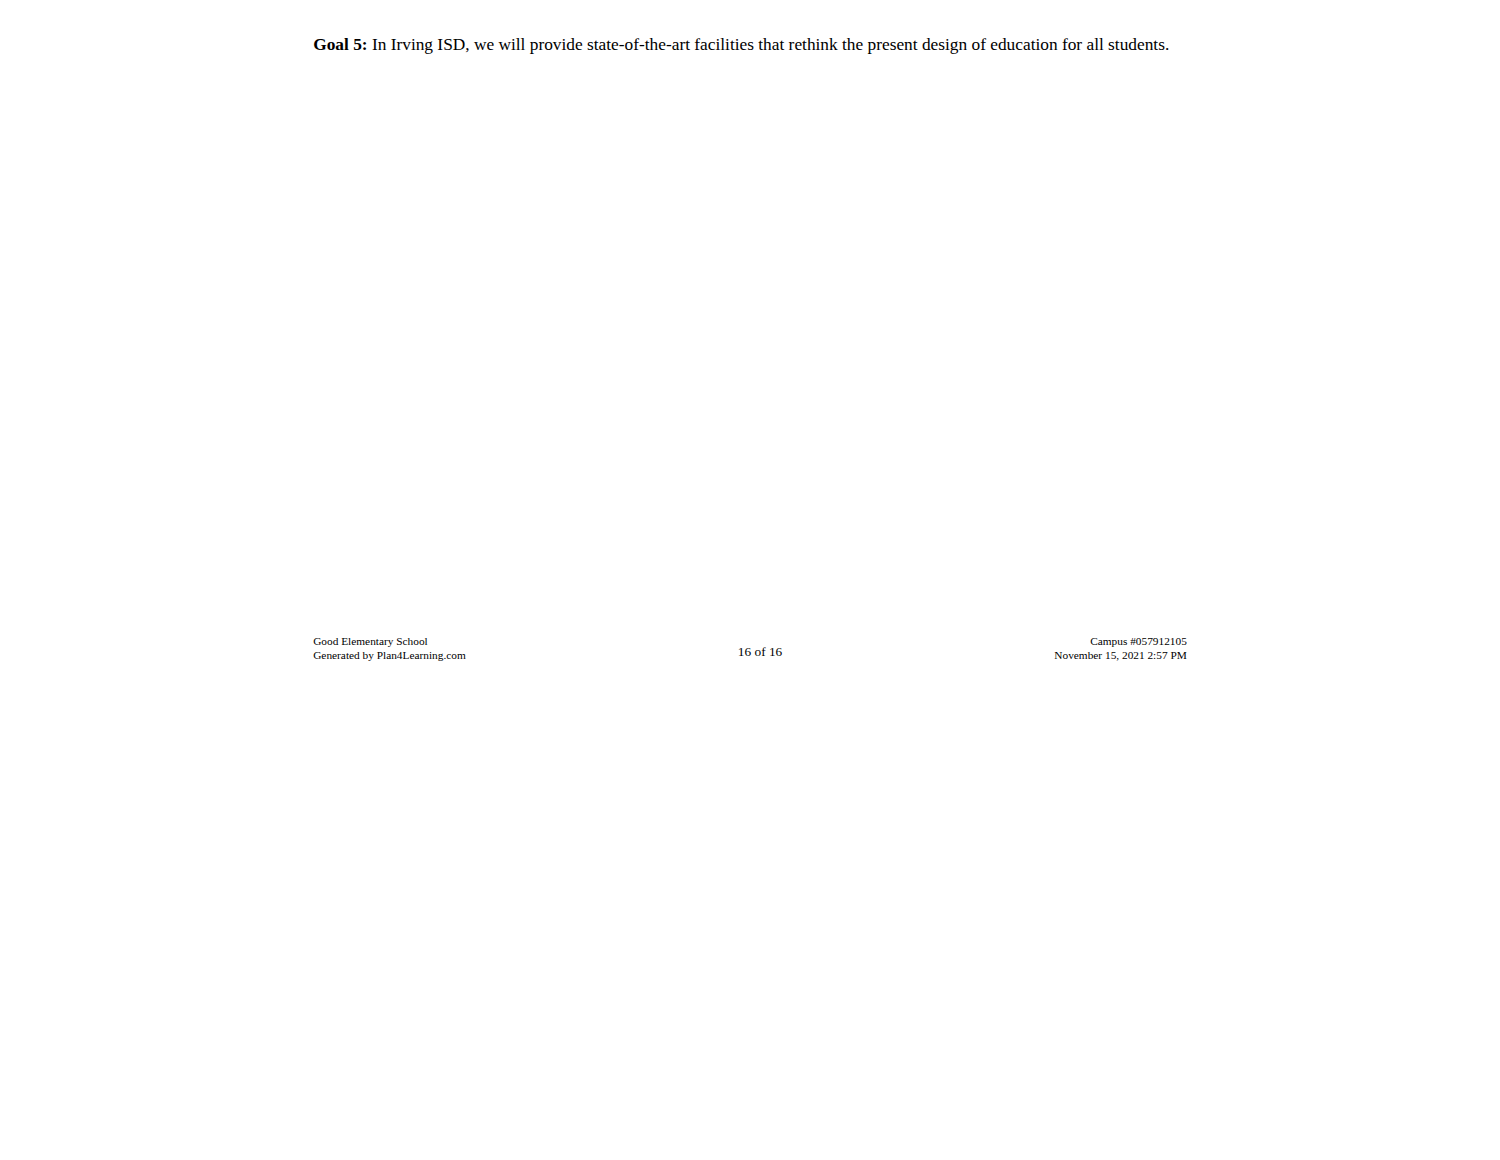Goal 5: In Irving ISD, we will provide state-of-the-art facilities that rethink the present design of education for all students.
Good Elementary School
Generated by Plan4Learning.com
16 of 16
Campus #057912105
November 15, 2021 2:57 PM